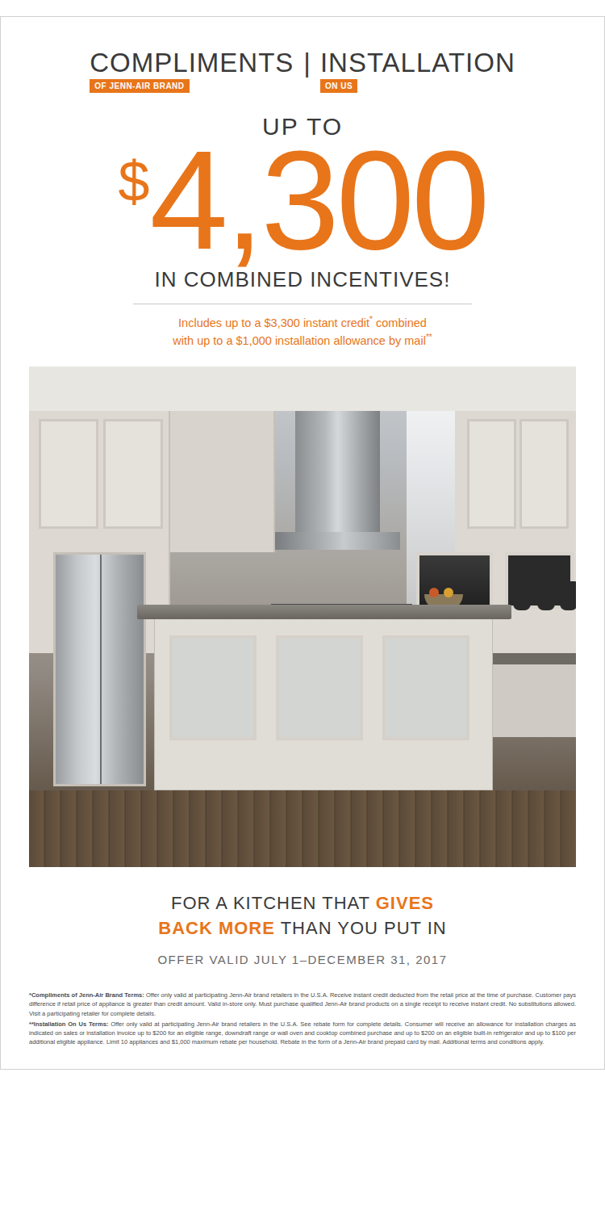COMPLIMENTS OF JENN-AIR BRAND
|
INSTALLATION ON US
UP TO
$4,300
IN COMBINED INCENTIVES!
Includes up to a $3,300 instant credit* combined
with up to a $1,000 installation allowance by mail**
FOR A KITCHEN THAT GIVES
BACK MORE THAN YOU PUT IN
OFFER VALID JULY 1–DECEMBER 31, 2017
*Compliments of Jenn-Air Brand Terms: Offer only valid at participating Jenn-Air brand retailers in the U.S.A. Receive instant credit deducted from the retail price at the time of purchase. Customer pays difference if retail price of appliance is greater than credit amount. Valid in-store only. Must purchase qualified Jenn-Air brand products on a single receipt to receive instant credit. No substitutions allowed. Visit a participating retailer for complete details.
**Installation On Us Terms: Offer only valid at participating Jenn-Air brand retailers in the U.S.A. See rebate form for complete details. Consumer will receive an allowance for installation charges as indicated on sales or installation invoice up to $200 for an eligible range, downdraft range or wall oven and cooktop combined purchase and up to $200 on an eligible built-in refrigerator and up to $100 per additional eligible appliance. Limit 10 appliances and $1,000 maximum rebate per household. Rebate in the form of a Jenn-Air brand prepaid card by mail. Additional terms and conditions apply.